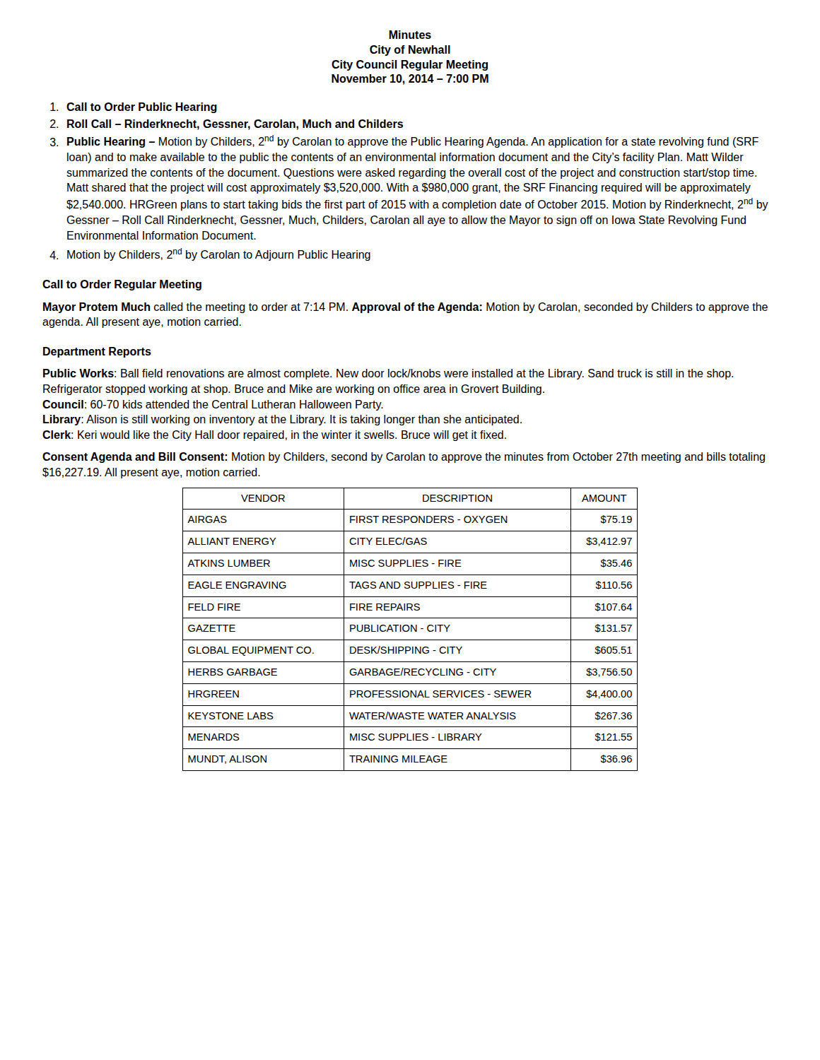Minutes
City of Newhall
City Council Regular Meeting
November 10, 2014 – 7:00 PM
Call to Order Public Hearing
Roll Call – Rinderknecht, Gessner, Carolan, Much and Childers
Public Hearing – Motion by Childers, 2nd by Carolan to approve the Public Hearing Agenda. An application for a state revolving fund (SRF loan) and to make available to the public the contents of an environmental information document and the City’s facility Plan. Matt Wilder summarized the contents of the document. Questions were asked regarding the overall cost of the project and construction start/stop time. Matt shared that the project will cost approximately $3,520,000. With a $980,000 grant, the SRF Financing required will be approximately $2,540.000. HRGreen plans to start taking bids the first part of 2015 with a completion date of October 2015. Motion by Rinderknecht, 2nd by Gessner – Roll Call Rinderknecht, Gessner, Much, Childers, Carolan all aye to allow the Mayor to sign off on Iowa State Revolving Fund Environmental Information Document.
Motion by Childers, 2nd by Carolan to Adjourn Public Hearing
Call to Order Regular Meeting
Mayor Protem Much called the meeting to order at 7:14 PM. Approval of the Agenda: Motion by Carolan, seconded by Childers to approve the agenda. All present aye, motion carried.
Department Reports
Public Works: Ball field renovations are almost complete. New door lock/knobs were installed at the Library. Sand truck is still in the shop. Refrigerator stopped working at shop. Bruce and Mike are working on office area in Grovert Building.
Council: 60-70 kids attended the Central Lutheran Halloween Party.
Library: Alison is still working on inventory at the Library. It is taking longer than she anticipated.
Clerk: Keri would like the City Hall door repaired, in the winter it swells. Bruce will get it fixed.
Consent Agenda and Bill Consent: Motion by Childers, second by Carolan to approve the minutes from October 27th meeting and bills totaling $16,227.19. All present aye, motion carried.
| Vendor | Description | Amount |
| --- | --- | --- |
| Airgas | First Responders - Oxygen | $75.19 |
| Alliant Energy | City Elec/Gas | $3,412.97 |
| Atkins Lumber | Misc Supplies - Fire | $35.46 |
| Eagle Engraving | Tags and Supplies - Fire | $110.56 |
| Feld Fire | Fire Repairs | $107.64 |
| Gazette | Publication - City | $131.57 |
| Global Equipment Co. | Desk/Shipping - City | $605.51 |
| Herbs Garbage | Garbage/Recycling - City | $3,756.50 |
| HRGreen | Professional Services - Sewer | $4,400.00 |
| Keystone Labs | Water/Waste Water Analysis | $267.36 |
| Menards | Misc Supplies - Library | $121.55 |
| Mundt, Alison | Training Mileage | $36.96 |